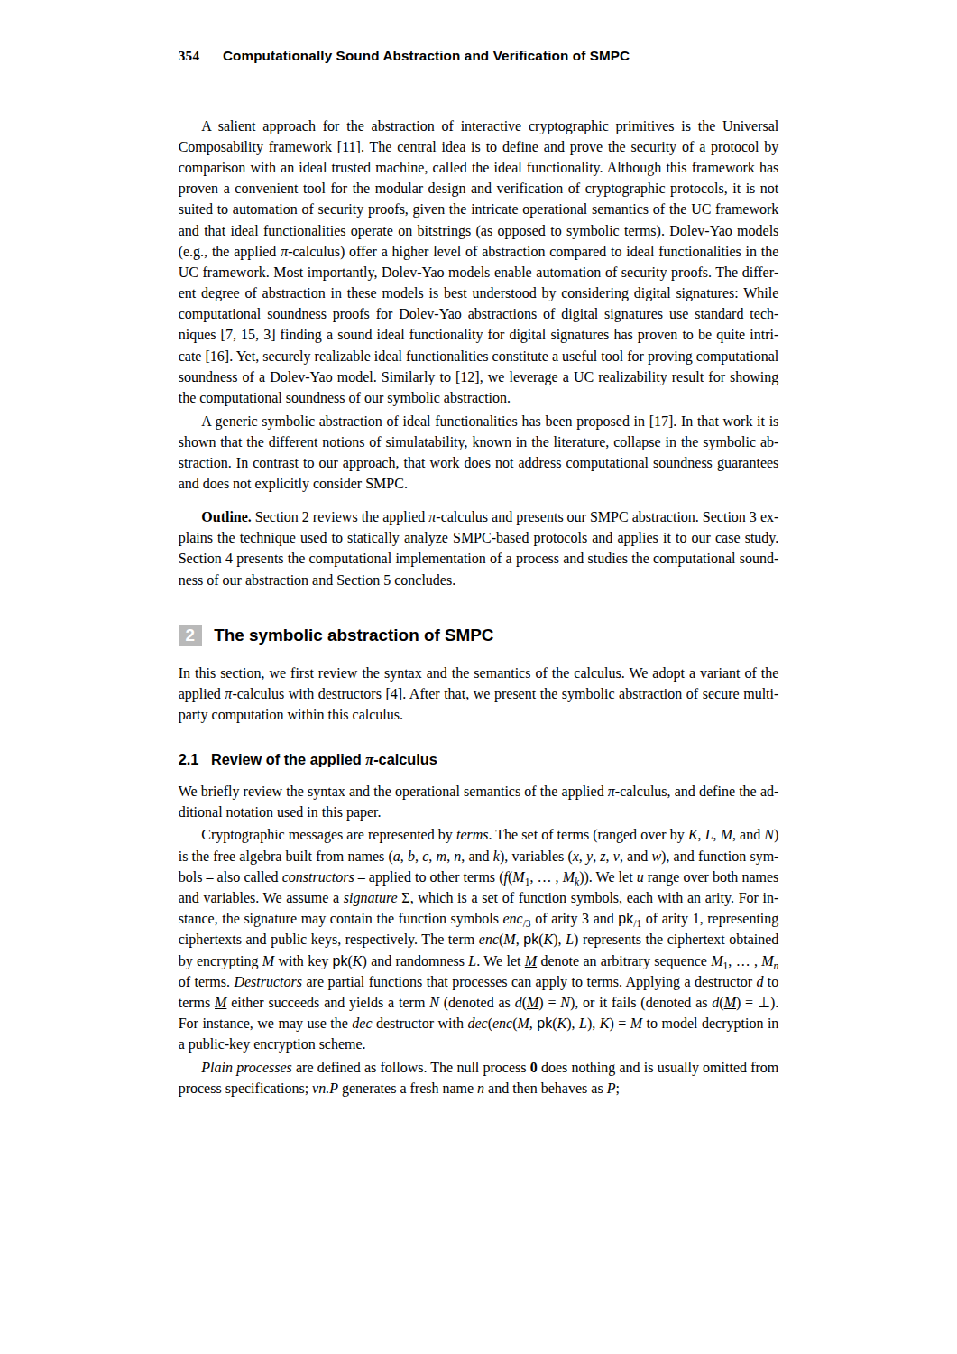354 Computationally Sound Abstraction and Verification of SMPC
A salient approach for the abstraction of interactive cryptographic primitives is the Universal Composability framework [11]. The central idea is to define and prove the security of a protocol by comparison with an ideal trusted machine, called the ideal functionality. Although this framework has proven a convenient tool for the modular design and verification of cryptographic protocols, it is not suited to automation of security proofs, given the intricate operational semantics of the UC framework and that ideal functionalities operate on bitstrings (as opposed to symbolic terms). Dolev-Yao models (e.g., the applied π-calculus) offer a higher level of abstraction compared to ideal functionalities in the UC framework. Most importantly, Dolev-Yao models enable automation of security proofs. The different degree of abstraction in these models is best understood by considering digital signatures: While computational soundness proofs for Dolev-Yao abstractions of digital signatures use standard techniques [7, 15, 3] finding a sound ideal functionality for digital signatures has proven to be quite intricate [16]. Yet, securely realizable ideal functionalities constitute a useful tool for proving computational soundness of a Dolev-Yao model. Similarly to [12], we leverage a UC realizability result for showing the computational soundness of our symbolic abstraction.
A generic symbolic abstraction of ideal functionalities has been proposed in [17]. In that work it is shown that the different notions of simulatability, known in the literature, collapse in the symbolic abstraction. In contrast to our approach, that work does not address computational soundness guarantees and does not explicitly consider SMPC.
Outline. Section 2 reviews the applied π-calculus and presents our SMPC abstraction. Section 3 explains the technique used to statically analyze SMPC-based protocols and applies it to our case study. Section 4 presents the computational implementation of a process and studies the computational soundness of our abstraction and Section 5 concludes.
2 The symbolic abstraction of SMPC
In this section, we first review the syntax and the semantics of the calculus. We adopt a variant of the applied π-calculus with destructors [4]. After that, we present the symbolic abstraction of secure multi-party computation within this calculus.
2.1 Review of the applied π-calculus
We briefly review the syntax and the operational semantics of the applied π-calculus, and define the additional notation used in this paper.
Cryptographic messages are represented by terms. The set of terms (ranged over by K, L, M, and N) is the free algebra built from names (a, b, c, m, n, and k), variables (x, y, z, v, and w), and function symbols – also called constructors – applied to other terms (f(M1, … , Mk)). We let u range over both names and variables. We assume a signature Σ, which is a set of function symbols, each with an arity. For instance, the signature may contain the function symbols enc/3 of arity 3 and pk/1 of arity 1, representing ciphertexts and public keys, respectively. The term enc(M, pk(K), L) represents the ciphertext obtained by encrypting M with key pk(K) and randomness L. We let M denote an arbitrary sequence M1, … , Mn of terms. Destructors are partial functions that processes can apply to terms. Applying a destructor d to terms M either succeeds and yields a term N (denoted as d(M) = N), or it fails (denoted as d(M) = ⊥). For instance, we may use the dec destructor with dec(enc(M, pk(K), L), K) = M to model decryption in a public-key encryption scheme.
Plain processes are defined as follows. The null process 0 does nothing and is usually omitted from process specifications; νn.P generates a fresh name n and then behaves as P;